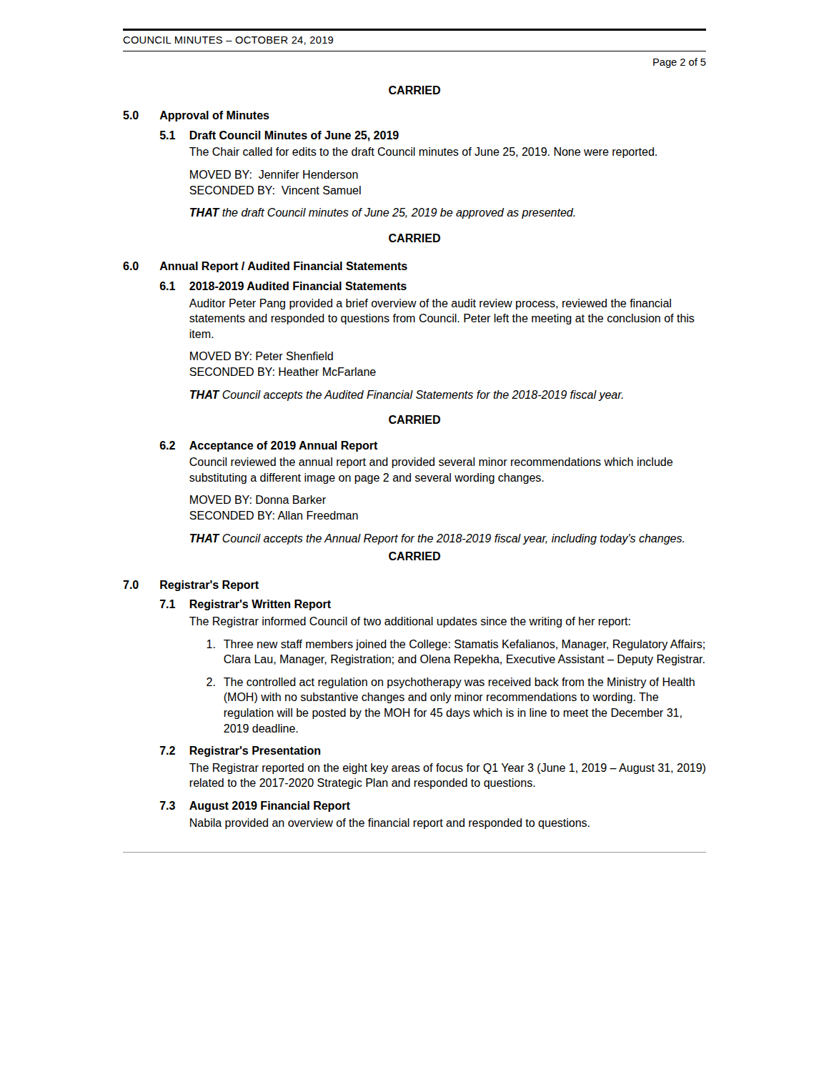COUNCIL MINUTES – OCTOBER 24, 2019
Page 2 of 5
CARRIED
5.0 Approval of Minutes
5.1 Draft Council Minutes of June 25, 2019
The Chair called for edits to the draft Council minutes of June 25, 2019. None were reported.
MOVED BY: Jennifer Henderson
SECONDED BY: Vincent Samuel
THAT the draft Council minutes of June 25, 2019 be approved as presented.
CARRIED
6.0 Annual Report / Audited Financial Statements
6.12018-2019 Audited Financial Statements
Auditor Peter Pang provided a brief overview of the audit review process, reviewed the financial statements and responded to questions from Council. Peter left the meeting at the conclusion of this item.
MOVED BY: Peter Shenfield
SECONDED BY: Heather McFarlane
THAT Council accepts the Audited Financial Statements for the 2018-2019 fiscal year.
CARRIED
6.2 Acceptance of 2019 Annual Report
Council reviewed the annual report and provided several minor recommendations which include substituting a different image on page 2 and several wording changes.
MOVED BY: Donna Barker
SECONDED BY: Allan Freedman
THAT Council accepts the Annual Report for the 2018-2019 fiscal year, including today's changes.
CARRIED
7.0 Registrar's Report
7.1 Registrar's Written Report
The Registrar informed Council of two additional updates since the writing of her report:
Three new staff members joined the College: Stamatis Kefalianos, Manager, Regulatory Affairs; Clara Lau, Manager, Registration; and Olena Repekha, Executive Assistant – Deputy Registrar.
The controlled act regulation on psychotherapy was received back from the Ministry of Health (MOH) with no substantive changes and only minor recommendations to wording. The regulation will be posted by the MOH for 45 days which is in line to meet the December 31, 2019 deadline.
7.2 Registrar's Presentation
The Registrar reported on the eight key areas of focus for Q1 Year 3 (June 1, 2019 – August 31, 2019) related to the 2017-2020 Strategic Plan and responded to questions.
7.3 August 2019 Financial Report
Nabila provided an overview of the financial report and responded to questions.